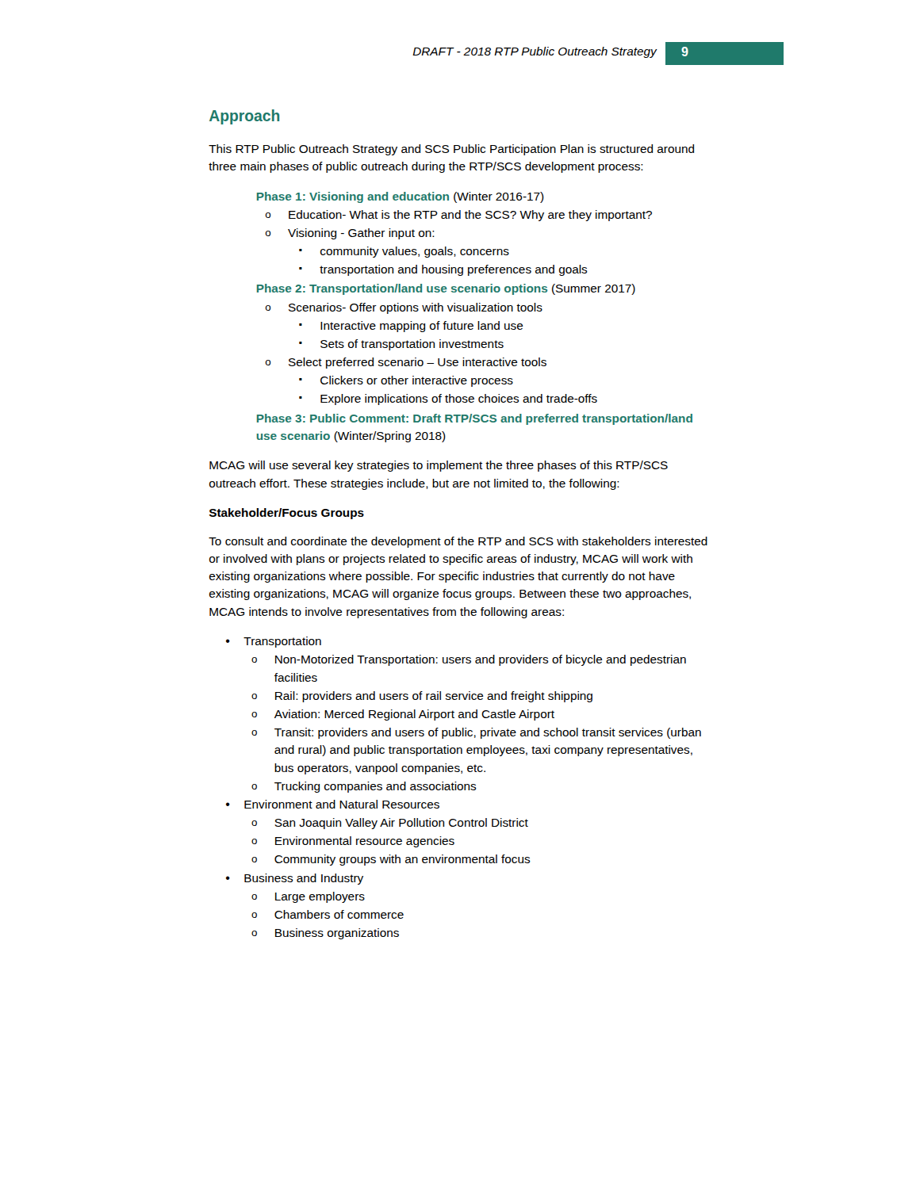DRAFT - 2018 RTP Public Outreach Strategy
9
Approach
This RTP Public Outreach Strategy and SCS Public Participation Plan is structured around three main phases of public outreach during the RTP/SCS development process:
Phase 1: Visioning and education (Winter 2016-17)
Education- What is the RTP and the SCS? Why are they important?
Visioning - Gather input on:
community values, goals, concerns
transportation and housing preferences and goals
Phase 2: Transportation/land use scenario options (Summer 2017)
Scenarios- Offer options with visualization tools
Interactive mapping of future land use
Sets of transportation investments
Select preferred scenario – Use interactive tools
Clickers or other interactive process
Explore implications of those choices and trade-offs
Phase 3: Public Comment: Draft RTP/SCS and preferred transportation/land use scenario (Winter/Spring 2018)
MCAG will use several key strategies to implement the three phases of this RTP/SCS outreach effort. These strategies include, but are not limited to, the following:
Stakeholder/Focus Groups
To consult and coordinate the development of the RTP and SCS with stakeholders interested or involved with plans or projects related to specific areas of industry, MCAG will work with existing organizations where possible. For specific industries that currently do not have existing organizations, MCAG will organize focus groups. Between these two approaches, MCAG intends to involve representatives from the following areas:
Transportation
Non-Motorized Transportation: users and providers of bicycle and pedestrian facilities
Rail: providers and users of rail service and freight shipping
Aviation: Merced Regional Airport and Castle Airport
Transit: providers and users of public, private and school transit services (urban and rural) and public transportation employees, taxi company representatives, bus operators, vanpool companies, etc.
Trucking companies and associations
Environment and Natural Resources
San Joaquin Valley Air Pollution Control District
Environmental resource agencies
Community groups with an environmental focus
Business and Industry
Large employers
Chambers of commerce
Business organizations